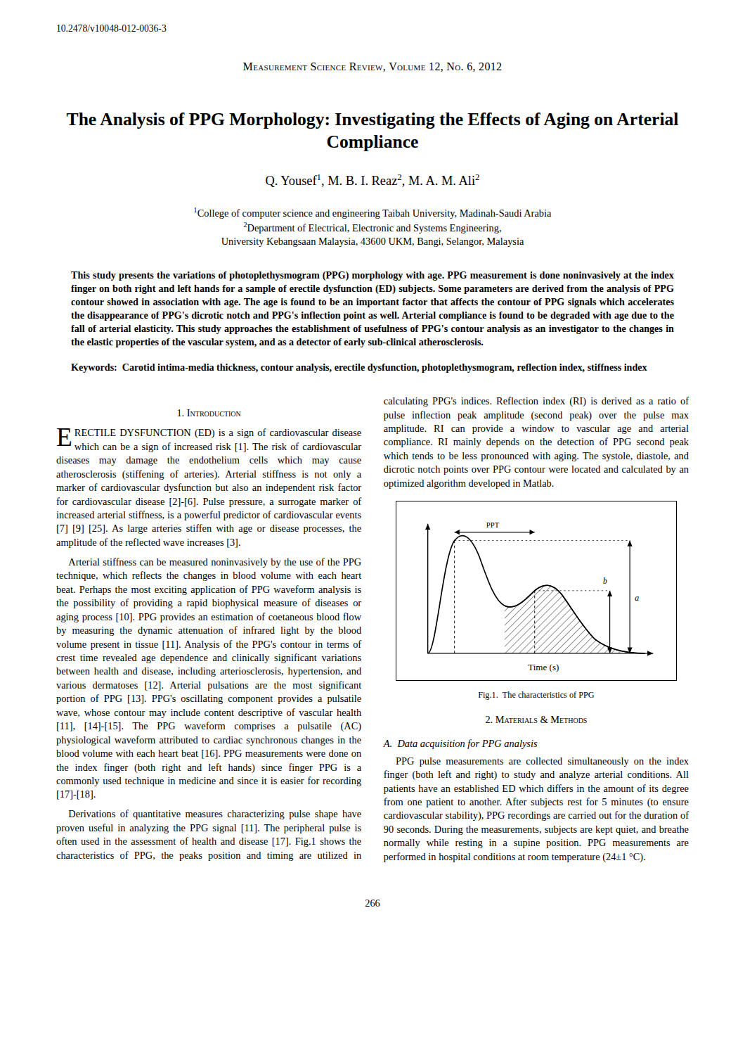10.2478/v10048-012-0036-3
Measurement Science Review, Volume 12, No. 6, 2012
The Analysis of PPG Morphology: Investigating the Effects of Aging on Arterial Compliance
Q. Yousef1, M. B. I. Reaz2, M. A. M. Ali2
1College of computer science and engineering Taibah University, Madinah-Saudi Arabia
2Department of Electrical, Electronic and Systems Engineering,
University Kebangsaan Malaysia, 43600 UKM, Bangi, Selangor, Malaysia
This study presents the variations of photoplethysmogram (PPG) morphology with age. PPG measurement is done noninvasively at the index finger on both right and left hands for a sample of erectile dysfunction (ED) subjects. Some parameters are derived from the analysis of PPG contour showed in association with age. The age is found to be an important factor that affects the contour of PPG signals which accelerates the disappearance of PPG's dicrotic notch and PPG's inflection point as well. Arterial compliance is found to be degraded with age due to the fall of arterial elasticity. This study approaches the establishment of usefulness of PPG's contour analysis as an investigator to the changes in the elastic properties of the vascular system, and as a detector of early sub-clinical atherosclerosis.
Keywords: Carotid intima-media thickness, contour analysis, erectile dysfunction, photoplethysmogram, reflection index, stiffness index
1. Introduction
ERECTILE DYSFUNCTION (ED) is a sign of cardiovascular disease which can be a sign of increased risk [1]. The risk of cardiovascular diseases may damage the endothelium cells which may cause atherosclerosis (stiffening of arteries). Arterial stiffness is not only a marker of cardiovascular dysfunction but also an independent risk factor for cardiovascular disease [2]-[6]. Pulse pressure, a surrogate marker of increased arterial stiffness, is a powerful predictor of cardiovascular events [7] [9] [25]. As large arteries stiffen with age or disease processes, the amplitude of the reflected wave increases [3].
Arterial stiffness can be measured noninvasively by the use of the PPG technique, which reflects the changes in blood volume with each heart beat. Perhaps the most exciting application of PPG waveform analysis is the possibility of providing a rapid biophysical measure of diseases or aging process [10]. PPG provides an estimation of coetaneous blood flow by measuring the dynamic attenuation of infrared light by the blood volume present in tissue [11]. Analysis of the PPG's contour in terms of crest time revealed age dependence and clinically significant variations between health and disease, including arteriosclerosis, hypertension, and various dermatoses [12]. Arterial pulsations are the most significant portion of PPG [13]. PPG's oscillating component provides a pulsatile wave, whose contour may include content descriptive of vascular health [11], [14]-[15]. The PPG waveform comprises a pulsatile (AC) physiological waveform attributed to cardiac synchronous changes in the blood volume with each heart beat [16]. PPG measurements were done on the index finger (both right and left hands) since finger PPG is a commonly used technique in medicine and since it is easier for recording [17]-[18].
Derivations of quantitative measures characterizing pulse shape have proven useful in analyzing the PPG signal [11]. The peripheral pulse is often used in the assessment of health and disease [17]. Fig.1 shows the characteristics of PPG, the peaks position and timing are utilized in calculating PPG's indices. Reflection index (RI) is derived as a ratio of pulse inflection peak amplitude (second peak) over the pulse max amplitude. RI can provide a window to vascular age and arterial compliance. RI mainly depends on the detection of PPG second peak which tends to be less pronounced with aging. The systole, diastole, and dicrotic notch points over PPG contour were located and calculated by an optimized algorithm developed in Matlab.
PPT a b Time (s)
Fig.1. The characteristics of PPG
2. Materials & Methods
A. Data acquisition for PPG analysis
PPG pulse measurements are collected simultaneously on the index finger (both left and right) to study and analyze arterial conditions. All patients have an established ED which differs in the amount of its degree from one patient to another. After subjects rest for 5 minutes (to ensure cardiovascular stability), PPG recordings are carried out for the duration of 90 seconds. During the measurements, subjects are kept quiet, and breathe normally while resting in a supine position. PPG measurements are performed in hospital conditions at room temperature (24±1 °C).
266